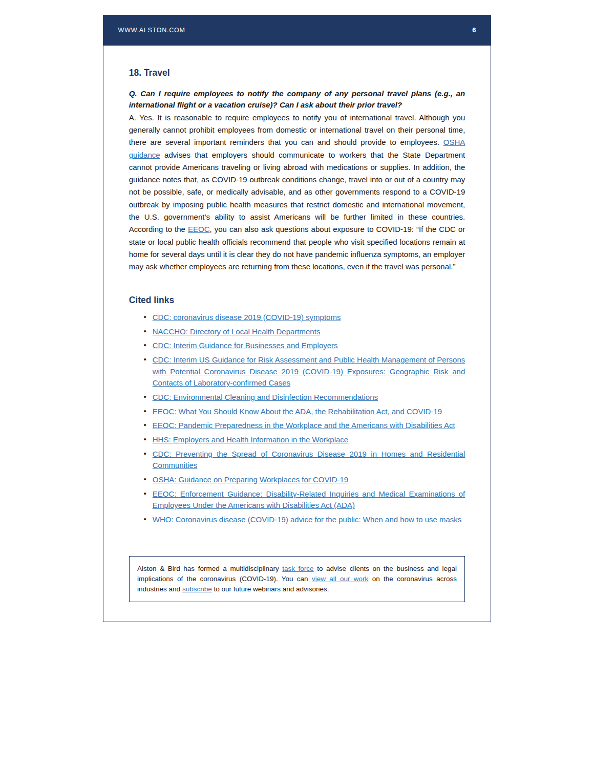WWW.ALSTON.COM 6
18. Travel
Q. Can I require employees to notify the company of any personal travel plans (e.g., an international flight or a vacation cruise)? Can I ask about their prior travel?
A. Yes. It is reasonable to require employees to notify you of international travel. Although you generally cannot prohibit employees from domestic or international travel on their personal time, there are several important reminders that you can and should provide to employees. OSHA guidance advises that employers should communicate to workers that the State Department cannot provide Americans traveling or living abroad with medications or supplies. In addition, the guidance notes that, as COVID-19 outbreak conditions change, travel into or out of a country may not be possible, safe, or medically advisable, and as other governments respond to a COVID-19 outbreak by imposing public health measures that restrict domestic and international movement, the U.S. government’s ability to assist Americans will be further limited in these countries. According to the EEOC, you can also ask questions about exposure to COVID-19: “If the CDC or state or local public health officials recommend that people who visit specified locations remain at home for several days until it is clear they do not have pandemic influenza symptoms, an employer may ask whether employees are returning from these locations, even if the travel was personal.”
Cited links
CDC: coronavirus disease 2019 (COVID-19) symptoms
NACCHO: Directory of Local Health Departments
CDC: Interim Guidance for Businesses and Employers
CDC: Interim US Guidance for Risk Assessment and Public Health Management of Persons with Potential Coronavirus Disease 2019 (COVID-19) Exposures: Geographic Risk and Contacts of Laboratory-confirmed Cases
CDC: Environmental Cleaning and Disinfection Recommendations
EEOC: What You Should Know About the ADA, the Rehabilitation Act, and COVID-19
EEOC: Pandemic Preparedness in the Workplace and the Americans with Disabilities Act
HHS: Employers and Health Information in the Workplace
CDC: Preventing the Spread of Coronavirus Disease 2019 in Homes and Residential Communities
OSHA: Guidance on Preparing Workplaces for COVID-19
EEOC: Enforcement Guidance: Disability-Related Inquiries and Medical Examinations of Employees Under the Americans with Disabilities Act (ADA)
WHO: Coronavirus disease (COVID-19) advice for the public: When and how to use masks
Alston & Bird has formed a multidisciplinary task force to advise clients on the business and legal implications of the coronavirus (COVID-19). You can view all our work on the coronavirus across industries and subscribe to our future webinars and advisories.